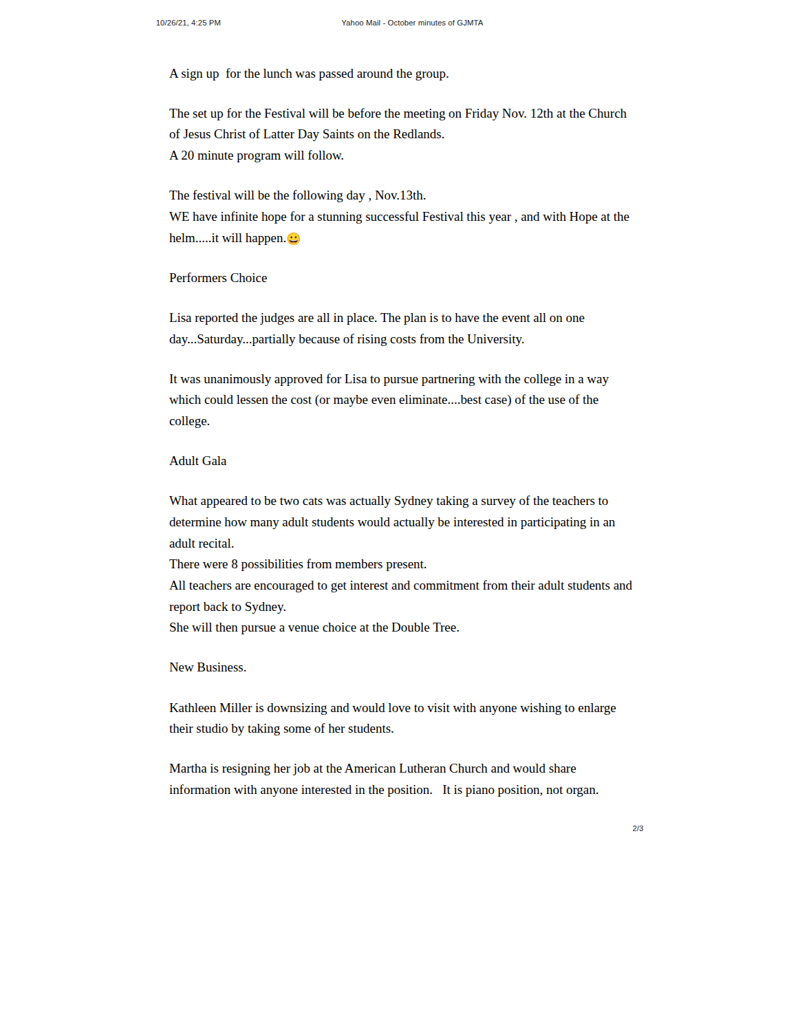10/26/21, 4:25 PM Yahoo Mail - October minutes of GJMTA
A sign up for the lunch was passed around the group.
The set up for the Festival will be before the meeting on Friday Nov. 12th at the Church of Jesus Christ of Latter Day Saints on the Redlands.
A 20 minute program will follow.
The festival will be the following day , Nov.13th.
WE have infinite hope for a stunning successful Festival this year , and with Hope at the helm.....it will happen.😀
Performers Choice
Lisa reported the judges are all in place. The plan is to have the event all on one day...Saturday...partially because of rising costs from the University.
It was unanimously approved for Lisa to pursue partnering with the college in a way which could lessen the cost (or maybe even eliminate....best case) of the use of the college.
Adult Gala
What appeared to be two cats was actually Sydney taking a survey of the teachers to determine how many adult students would actually be interested in participating in an adult recital.
There were 8 possibilities from members present.
All teachers are encouraged to get interest and commitment from their adult students and report back to Sydney.
She will then pursue a venue choice at the Double Tree.
New Business.
Kathleen Miller is downsizing and would love to visit with anyone wishing to enlarge their studio by taking some of her students.
Martha is resigning her job at the American Lutheran Church and would share information with anyone interested in the position. It is piano position, not organ.
2/3